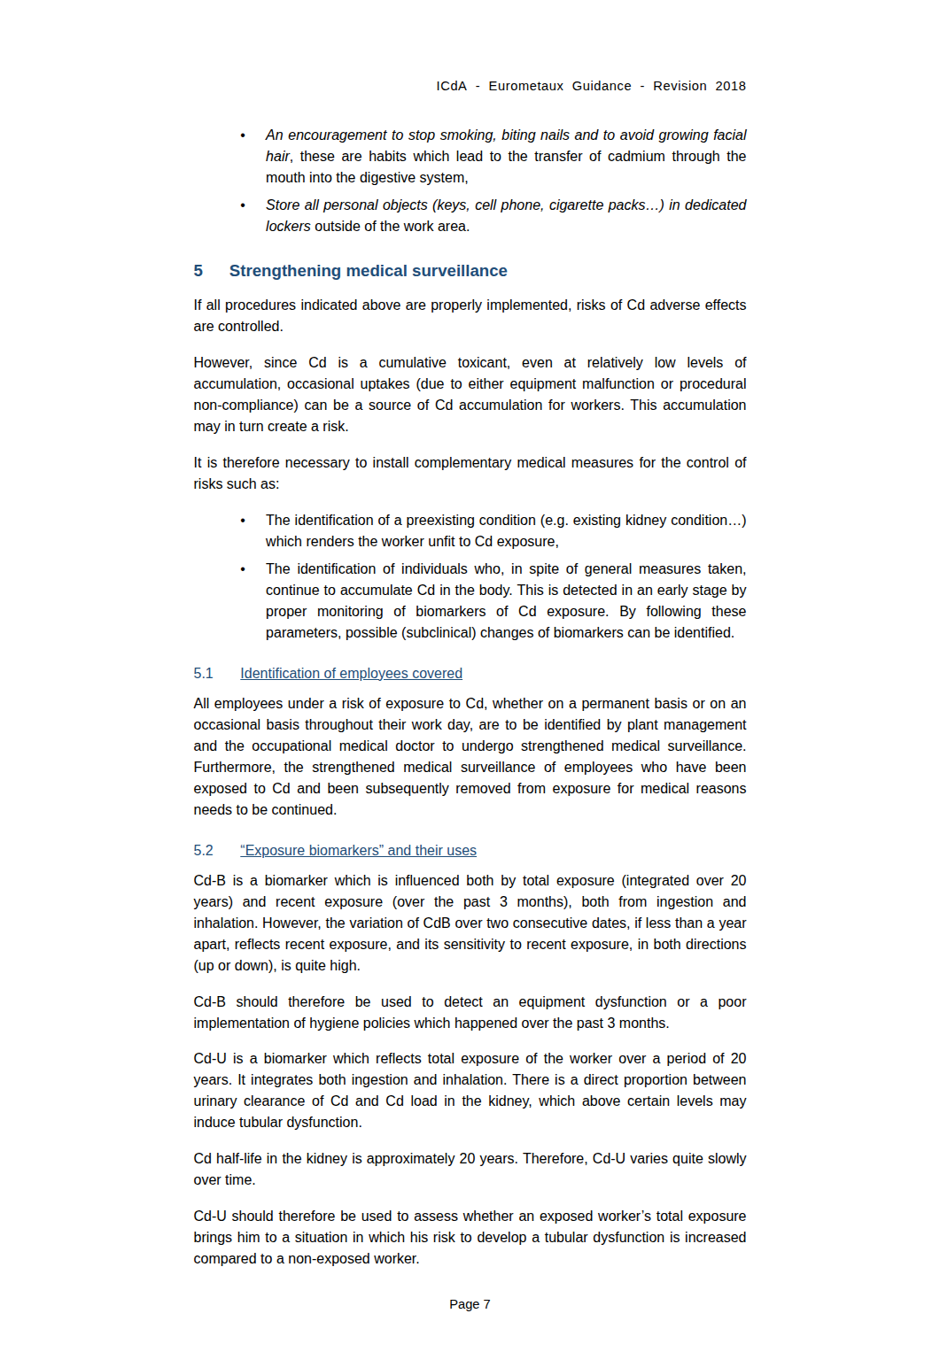ICdA - Eurometaux Guidance - Revision 2018
An encouragement to stop smoking, biting nails and to avoid growing facial hair, these are habits which lead to the transfer of cadmium through the mouth into the digestive system,
Store all personal objects (keys, cell phone, cigarette packs…) in dedicated lockers outside of the work area.
5 Strengthening medical surveillance
If all procedures indicated above are properly implemented, risks of Cd adverse effects are controlled.
However, since Cd is a cumulative toxicant, even at relatively low levels of accumulation, occasional uptakes (due to either equipment malfunction or procedural non-compliance) can be a source of Cd accumulation for workers. This accumulation may in turn create a risk.
It is therefore necessary to install complementary medical measures for the control of risks such as:
The identification of a preexisting condition (e.g. existing kidney condition…) which renders the worker unfit to Cd exposure,
The identification of individuals who, in spite of general measures taken, continue to accumulate Cd in the body. This is detected in an early stage by proper monitoring of biomarkers of Cd exposure. By following these parameters, possible (subclinical) changes of biomarkers can be identified.
5.1 Identification of employees covered
All employees under a risk of exposure to Cd, whether on a permanent basis or on an occasional basis throughout their work day, are to be identified by plant management and the occupational medical doctor to undergo strengthened medical surveillance. Furthermore, the strengthened medical surveillance of employees who have been exposed to Cd and been subsequently removed from exposure for medical reasons needs to be continued.
5.2“Exposure biomarkers” and their uses
Cd-B is a biomarker which is influenced both by total exposure (integrated over 20 years) and recent exposure (over the past 3 months), both from ingestion and inhalation. However, the variation of CdB over two consecutive dates, if less than a year apart, reflects recent exposure, and its sensitivity to recent exposure, in both directions (up or down), is quite high.
Cd-B should therefore be used to detect an equipment dysfunction or a poor implementation of hygiene policies which happened over the past 3 months.
Cd-U is a biomarker which reflects total exposure of the worker over a period of 20 years. It integrates both ingestion and inhalation. There is a direct proportion between urinary clearance of Cd and Cd load in the kidney, which above certain levels may induce tubular dysfunction.
Cd half-life in the kidney is approximately 20 years. Therefore, Cd-U varies quite slowly over time.
Cd-U should therefore be used to assess whether an exposed worker’s total exposure brings him to a situation in which his risk to develop a tubular dysfunction is increased compared to a non-exposed worker.
Page 7